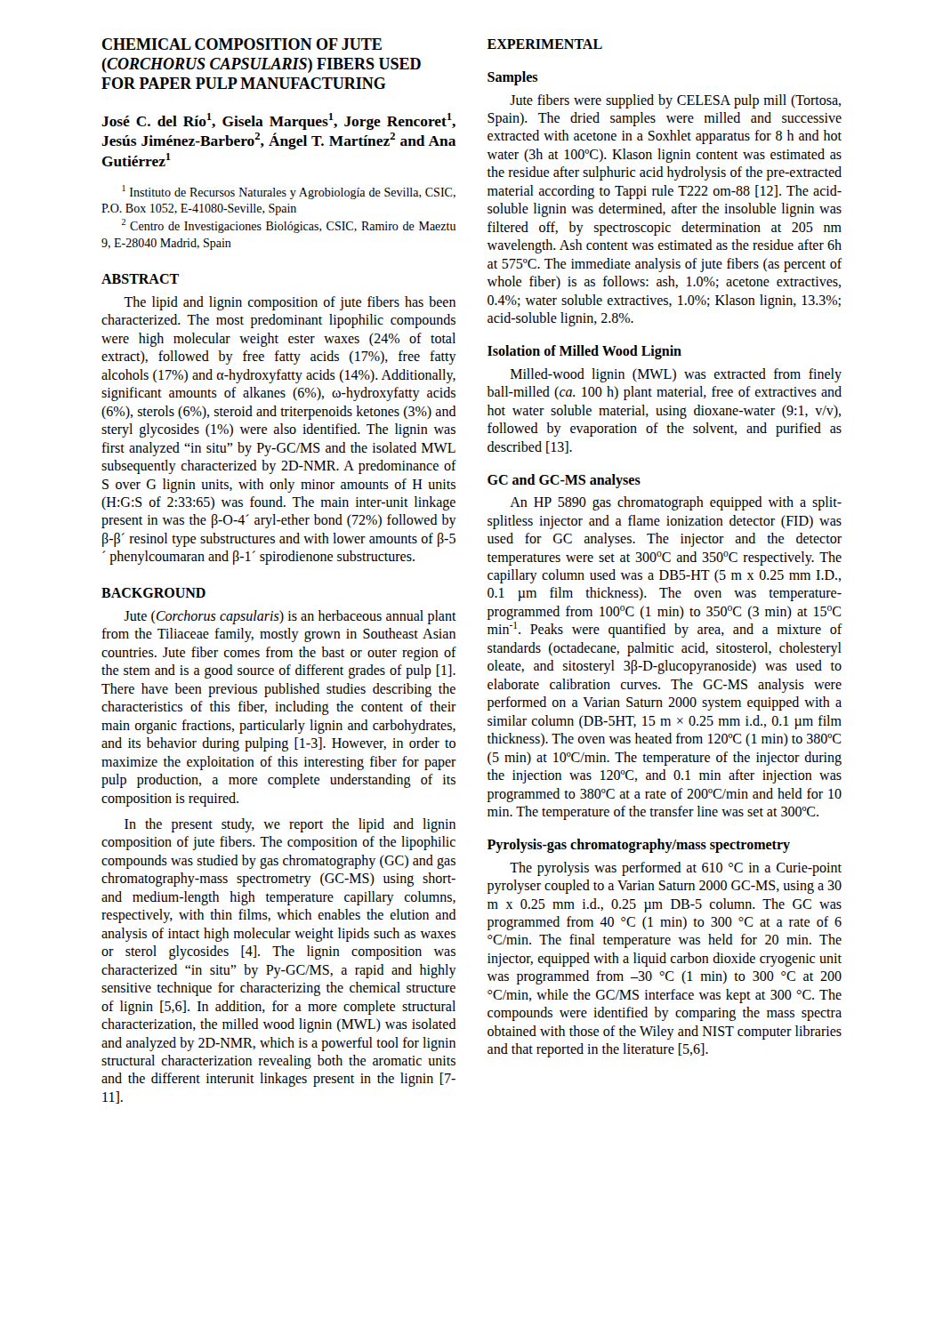Chemical Composition of Jute (Corchorus capsularis) Fibers Used for Paper Pulp Manufacturing
José C. del Río1, Gisela Marques1, Jorge Rencoret1, Jesús Jiménez-Barbero2, Ángel T. Martínez2 and Ana Gutiérrez1
1 Instituto de Recursos Naturales y Agrobiología de Sevilla, CSIC, P.O. Box 1052, E-41080-Seville, Spain
2 Centro de Investigaciones Biológicas, CSIC, Ramiro de Maeztu 9, E-28040 Madrid, Spain
Abstract
The lipid and lignin composition of jute fibers has been characterized. The most predominant lipophilic compounds were high molecular weight ester waxes (24% of total extract), followed by free fatty acids (17%), free fatty alcohols (17%) and α-hydroxyfatty acids (14%). Additionally, significant amounts of alkanes (6%), ω-hydroxyfatty acids (6%), sterols (6%), steroid and triterpenoids ketones (3%) and steryl glycosides (1%) were also identified. The lignin was first analyzed “in situ” by Py-GC/MS and the isolated MWL subsequently characterized by 2D-NMR. A predominance of S over G lignin units, with only minor amounts of H units (H:G:S of 2:33:65) was found. The main inter-unit linkage present in was the β-O-4´ aryl-ether bond (72%) followed by β-β´ resinol type substructures and with lower amounts of β-5´ phenylcoumaran and β-1´ spirodienone substructures.
Background
Jute (Corchorus capsularis) is an herbaceous annual plant from the Tiliaceae family, mostly grown in Southeast Asian countries. Jute fiber comes from the bast or outer region of the stem and is a good source of different grades of pulp [1]. There have been previous published studies describing the characteristics of this fiber, including the content of their main organic fractions, particularly lignin and carbohydrates, and its behavior during pulping [1-3]. However, in order to maximize the exploitation of this interesting fiber for paper pulp production, a more complete understanding of its composition is required.
In the present study, we report the lipid and lignin composition of jute fibers. The composition of the lipophilic compounds was studied by gas chromatography (GC) and gas chromatography-mass spectrometry (GC-MS) using short- and medium-length high temperature capillary columns, respectively, with thin films, which enables the elution and analysis of intact high molecular weight lipids such as waxes or sterol glycosides [4]. The lignin composition was characterized “in situ” by Py-GC/MS, a rapid and highly sensitive technique for characterizing the chemical structure of lignin [5,6]. In addition, for a more complete structural characterization, the milled wood lignin (MWL) was isolated and analyzed by 2D-NMR, which is a powerful tool for lignin structural characterization revealing both the aromatic units and the different interunit linkages present in the lignin [7-11].
Experimental
Samples
Jute fibers were supplied by CELESA pulp mill (Tortosa, Spain). The dried samples were milled and successive extracted with acetone in a Soxhlet apparatus for 8 h and hot water (3h at 100ºC). Klason lignin content was estimated as the residue after sulphuric acid hydrolysis of the pre-extracted material according to Tappi rule T222 om-88 [12]. The acid-soluble lignin was determined, after the insoluble lignin was filtered off, by spectroscopic determination at 205 nm wavelength. Ash content was estimated as the residue after 6h at 575ºC. The immediate analysis of jute fibers (as percent of whole fiber) is as follows: ash, 1.0%; acetone extractives, 0.4%; water soluble extractives, 1.0%; Klason lignin, 13.3%; acid-soluble lignin, 2.8%.
Isolation of Milled Wood Lignin
Milled-wood lignin (MWL) was extracted from finely ball-milled (ca. 100 h) plant material, free of extractives and hot water soluble material, using dioxane-water (9:1, v/v), followed by evaporation of the solvent, and purified as described [13].
GC and GC-MS analyses
An HP 5890 gas chromatograph equipped with a split-splitless injector and a flame ionization detector (FID) was used for GC analyses. The injector and the detector temperatures were set at 300oC and 350oC respectively. The capillary column used was a DB5-HT (5 m x 0.25 mm I.D., 0.1 µm film thickness). The oven was temperature-programmed from 100oC (1 min) to 350oC (3 min) at 15oC min-1. Peaks were quantified by area, and a mixture of standards (octadecane, palmitic acid, sitosterol, cholesteryl oleate, and sitosteryl 3β-D-glucopyranoside) was used to elaborate calibration curves. The GC-MS analysis were performed on a Varian Saturn 2000 system equipped with a similar column (DB-5HT, 15 m × 0.25 mm i.d., 0.1 µm film thickness). The oven was heated from 120ºC (1 min) to 380ºC (5 min) at 10ºC/min. The temperature of the injector during the injection was 120ºC, and 0.1 min after injection was programmed to 380ºC at a rate of 200ºC/min and held for 10 min. The temperature of the transfer line was set at 300ºC.
Pyrolysis-gas chromatography/mass spectrometry
The pyrolysis was performed at 610 °C in a Curie-point pyrolyser coupled to a Varian Saturn 2000 GC-MS, using a 30 m x 0.25 mm i.d., 0.25 µm DB-5 column. The GC was programmed from 40 °C (1 min) to 300 °C at a rate of 6 °C/min. The final temperature was held for 20 min. The injector, equipped with a liquid carbon dioxide cryogenic unit was programmed from –30 °C (1 min) to 300 °C at 200 °C/min, while the GC/MS interface was kept at 300 °C. The compounds were identified by comparing the mass spectra obtained with those of the Wiley and NIST computer libraries and that reported in the literature [5,6].